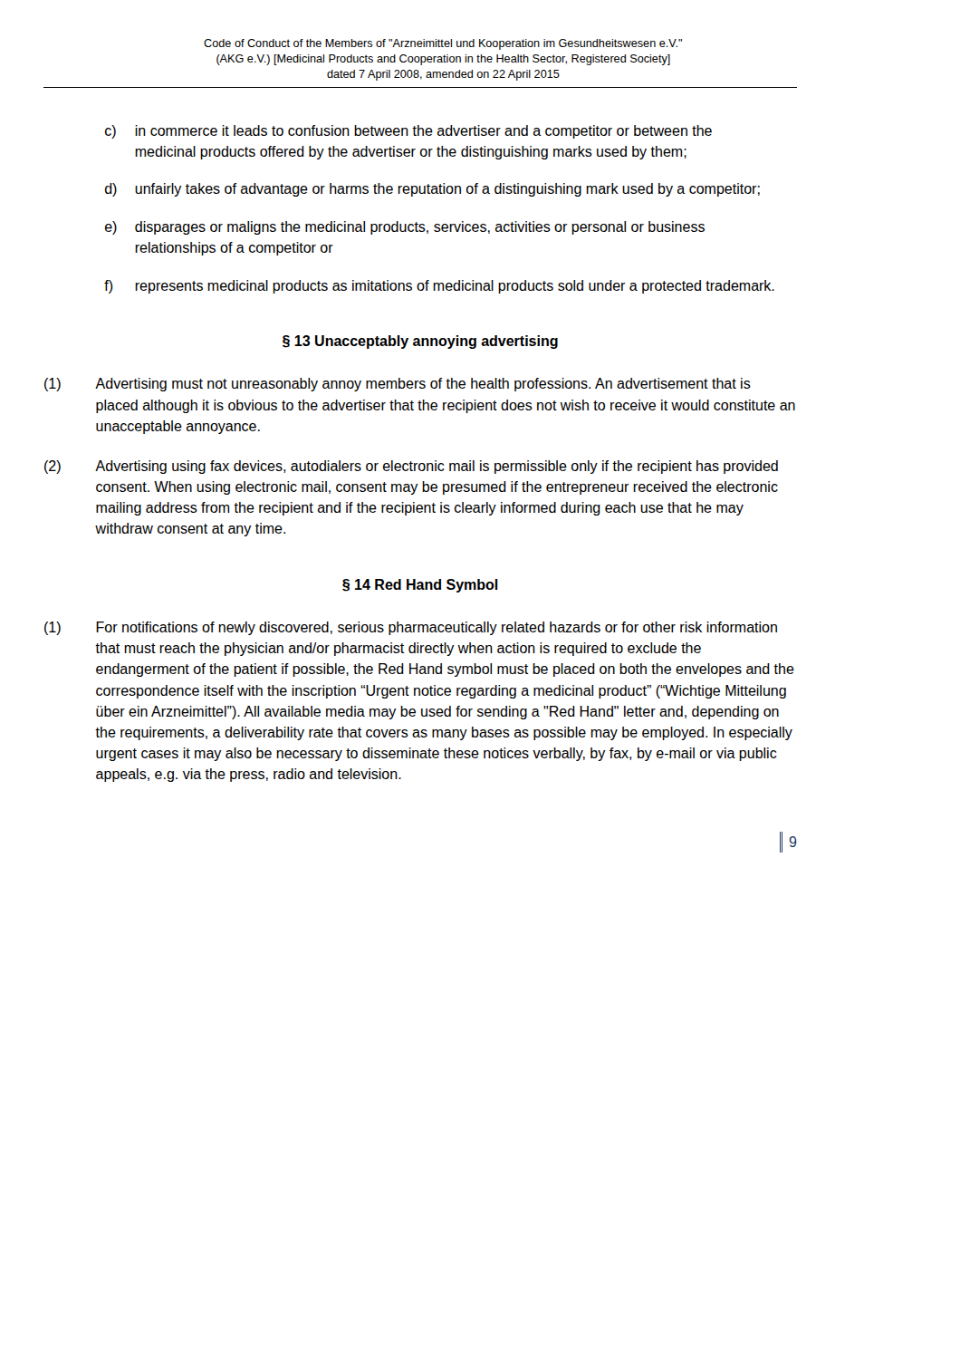Code of Conduct of the Members of "Arzneimittel und Kooperation im Gesundheitswesen e.V."
(AKG e.V.) [Medicinal Products and Cooperation in the Health Sector, Registered Society]
dated 7 April 2008, amended on 22 April 2015
c) in commerce it leads to confusion between the advertiser and a competitor or between the medicinal products offered by the advertiser or the distinguishing marks used by them;
d) unfairly takes of advantage or harms the reputation of a distinguishing mark used by a competitor;
e) disparages or maligns the medicinal products, services, activities or personal or business relationships of a competitor or
f) represents medicinal products as imitations of medicinal products sold under a protected trademark.
§ 13 Unacceptably annoying advertising
(1) Advertising must not unreasonably annoy members of the health professions. An advertisement that is placed although it is obvious to the advertiser that the recipient does not wish to receive it would constitute an unacceptable annoyance.
(2) Advertising using fax devices, autodialers or electronic mail is permissible only if the recipient has provided consent. When using electronic mail, consent may be presumed if the entrepreneur received the electronic mailing address from the recipient and if the recipient is clearly informed during each use that he may withdraw consent at any time.
§ 14 Red Hand Symbol
(1) For notifications of newly discovered, serious pharmaceutically related hazards or for other risk information that must reach the physician and/or pharmacist directly when action is required to exclude the endangerment of the patient if possible, the Red Hand symbol must be placed on both the envelopes and the correspondence itself with the inscription “Urgent notice regarding a medicinal product” (“Wichtige Mitteilung über ein Arzneimittel”). All available media may be used for sending a "Red Hand" letter and, depending on the requirements, a deliverability rate that covers as many bases as possible may be employed. In especially urgent cases it may also be necessary to disseminate these notices verbally, by fax, by e-mail or via public appeals, e.g. via the press, radio and television.
9